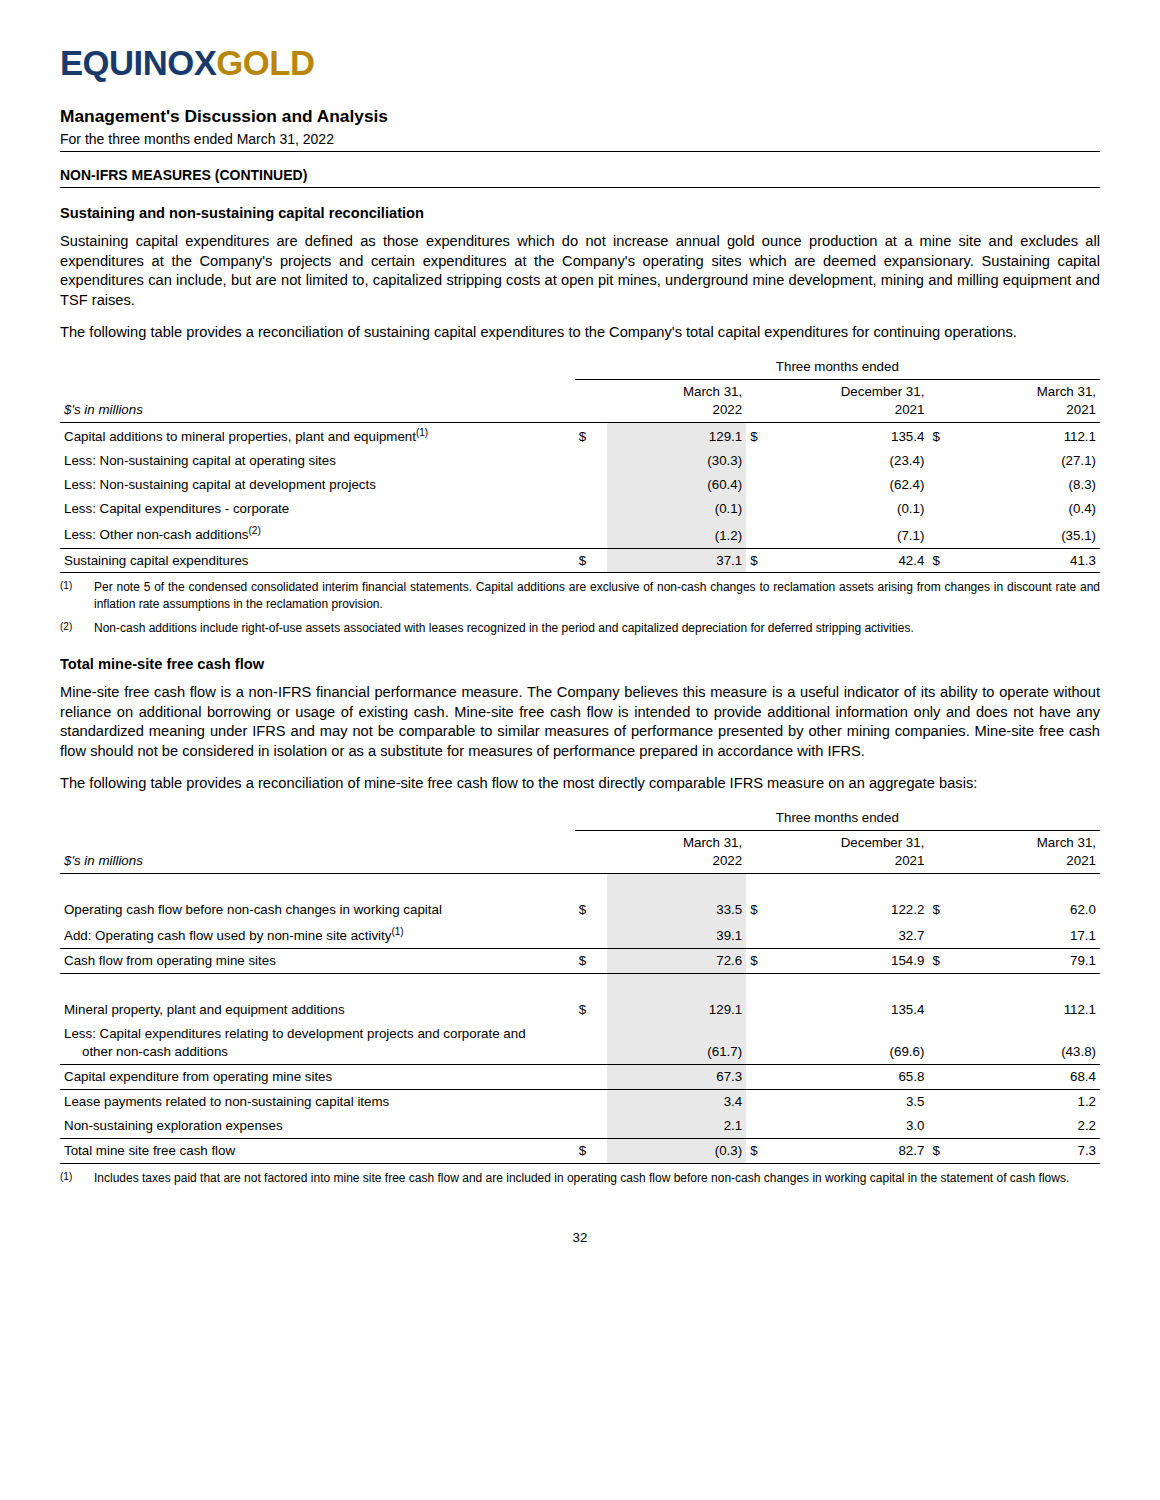EQUINOX GOLD
Management's Discussion and Analysis
For the three months ended March 31, 2022
NON-IFRS MEASURES (CONTINUED)
Sustaining and non-sustaining capital reconciliation
Sustaining capital expenditures are defined as those expenditures which do not increase annual gold ounce production at a mine site and excludes all expenditures at the Company's projects and certain expenditures at the Company's operating sites which are deemed expansionary. Sustaining capital expenditures can include, but are not limited to, capitalized stripping costs at open pit mines, underground mine development, mining and milling equipment and TSF raises.
The following table provides a reconciliation of sustaining capital expenditures to the Company's total capital expenditures for continuing operations.
| | Three months ended |
| $'s in millions | March 31, 2022 | December 31, 2021 | March 31, 2021 |
| Capital additions to mineral properties, plant and equipment (1) | $ | 129.1 | $ | 135.4 | $ | 112.1 |
| Less: Non-sustaining capital at operating sites | | (30.3) | | (23.4) | | (27.1) |
| Less: Non-sustaining capital at development projects | | (60.4) | | (62.4) | | (8.3) |
| Less: Capital expenditures - corporate | | (0.1) | | (0.1) | | (0.4) |
| Less: Other non-cash additions (2) | | (1.2) | | (7.1) | | (35.1) |
| Sustaining capital expenditures | $ | 37.1 | $ | 42.4 | $ | 41.3 |
(1) Per note 5 of the condensed consolidated interim financial statements. Capital additions are exclusive of non-cash changes to reclamation assets arising from changes in discount rate and inflation rate assumptions in the reclamation provision.
(2) Non-cash additions include right-of-use assets associated with leases recognized in the period and capitalized depreciation for deferred stripping activities.
Total mine-site free cash flow
Mine-site free cash flow is a non-IFRS financial performance measure. The Company believes this measure is a useful indicator of its ability to operate without reliance on additional borrowing or usage of existing cash. Mine-site free cash flow is intended to provide additional information only and does not have any standardized meaning under IFRS and may not be comparable to similar measures of performance presented by other mining companies. Mine-site free cash flow should not be considered in isolation or as a substitute for measures of performance prepared in accordance with IFRS.
The following table provides a reconciliation of mine-site free cash flow to the most directly comparable IFRS measure on an aggregate basis:
| | Three months ended |
| $'s in millions | March 31, 2022 | December 31, 2021 | March 31, 2021 |
| Operating cash flow before non-cash changes in working capital | $ | 33.5 | $ | 122.2 | $ | 62.0 |
| Add: Operating cash flow used by non-mine site activity (1) | | 39.1 | | 32.7 | | 17.1 |
| Cash flow from operating mine sites | $ | 72.6 | $ | 154.9 | $ | 79.1 |
| Mineral property, plant and equipment additions | $ | 129.1 | | 135.4 | | 112.1 |
| Less: Capital expenditures relating to development projects and corporate and other non-cash additions | | (61.7) | | (69.6) | | (43.8) |
| Capital expenditure from operating mine sites | | 67.3 | | 65.8 | | 68.4 |
| Lease payments related to non-sustaining capital items | | 3.4 | | 3.5 | | 1.2 |
| Non-sustaining exploration expenses | | 2.1 | | 3.0 | | 2.2 |
| Total mine site free cash flow | $ | (0.3) | $ | 82.7 | $ | 7.3 |
(1) Includes taxes paid that are not factored into mine site free cash flow and are included in operating cash flow before non-cash changes in working capital in the statement of cash flows.
32